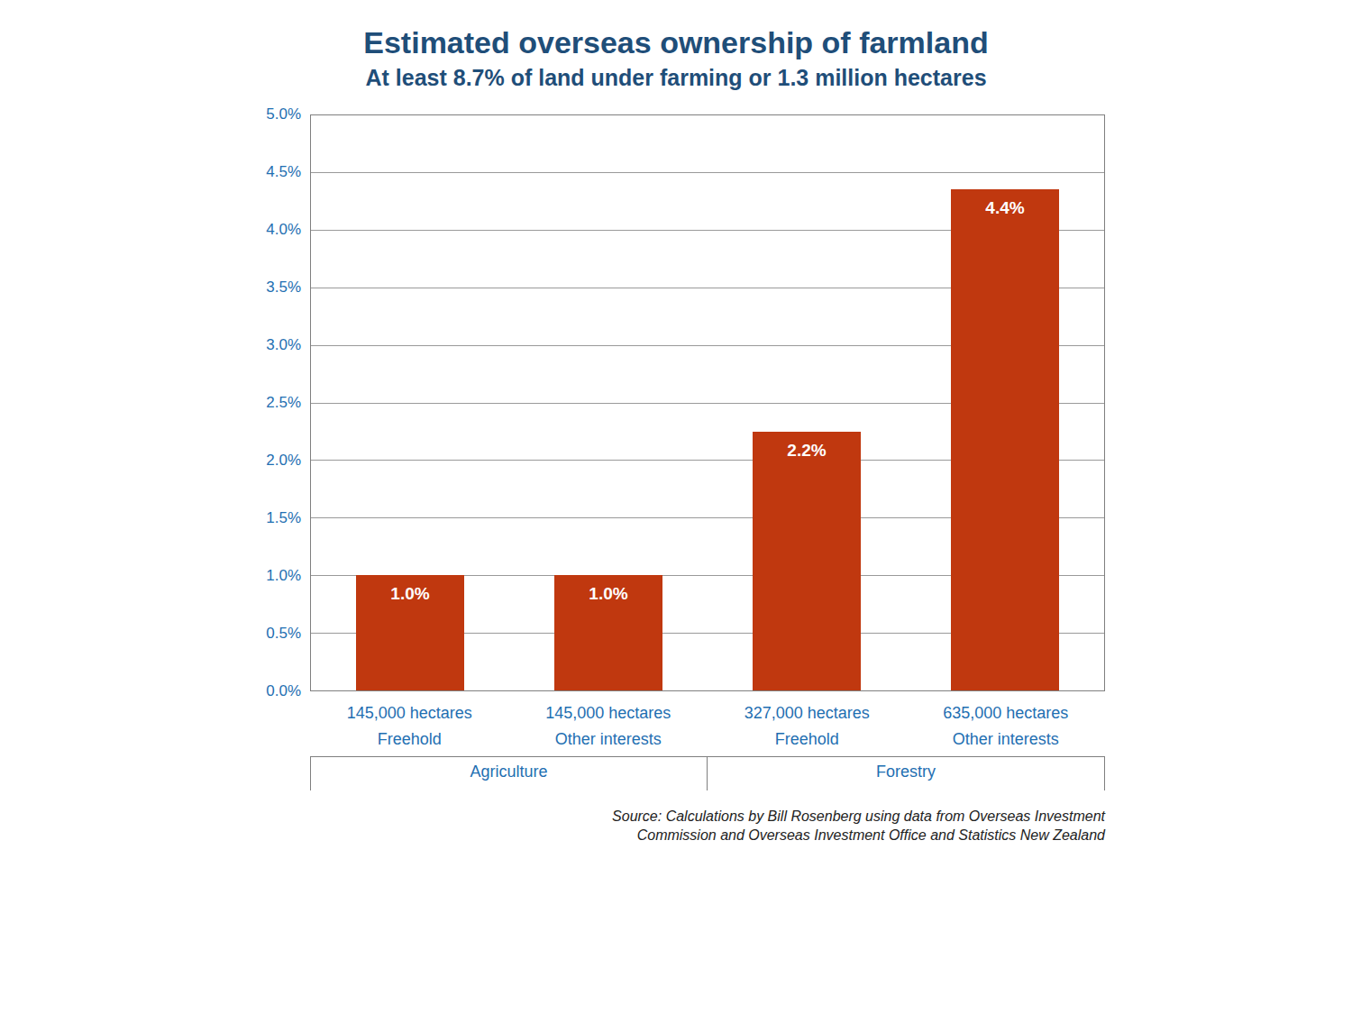Estimated overseas ownership of farmland
At least 8.7% of land under farming or 1.3 million hectares
5.0%
4.5%
4.0%
3.5%
3.0%
2.5%
2.0%
1.5%
1.0%
0.5%
0.0%
1.0%
1.0%
2.2%
4.4%
145,000 hectares
Freehold
145,000 hectares
Other interests
327,000 hectares
Freehold
635,000 hectares
Other interests
Agriculture
Forestry
Source: Calculations by Bill Rosenberg using data from Overseas Investment
Commission and Overseas Investment Office and Statistics New Zealand